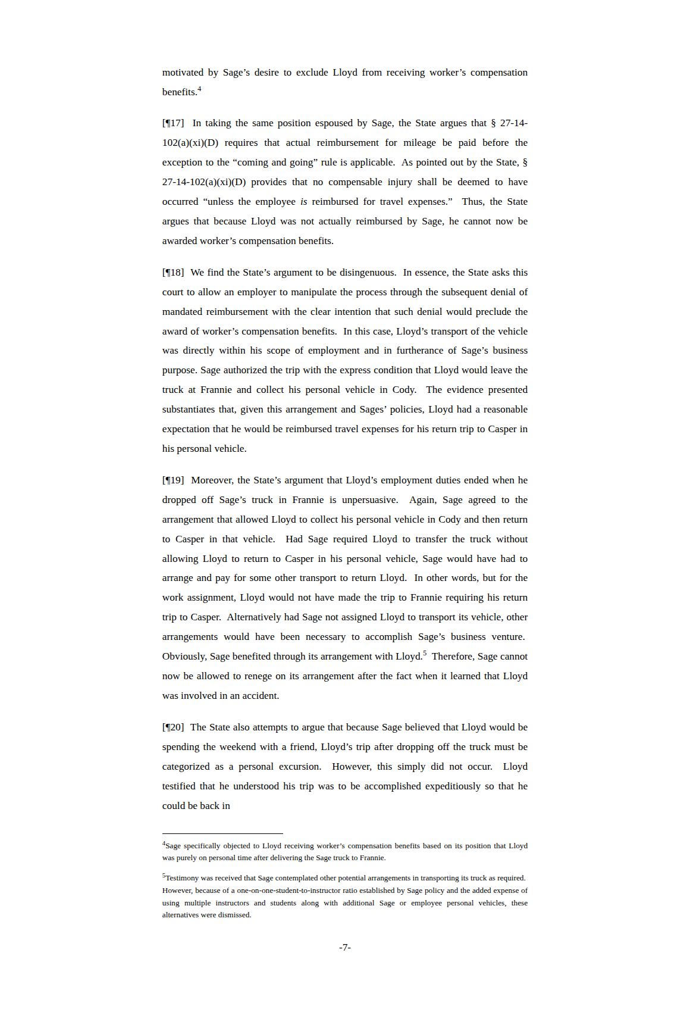motivated by Sage’s desire to exclude Lloyd from receiving worker’s compensation benefits.4
[¶17] In taking the same position espoused by Sage, the State argues that § 27-14-102(a)(xi)(D) requires that actual reimbursement for mileage be paid before the exception to the “coming and going” rule is applicable. As pointed out by the State, § 27-14-102(a)(xi)(D) provides that no compensable injury shall be deemed to have occurred “unless the employee is reimbursed for travel expenses.” Thus, the State argues that because Lloyd was not actually reimbursed by Sage, he cannot now be awarded worker’s compensation benefits.
[¶18] We find the State’s argument to be disingenuous. In essence, the State asks this court to allow an employer to manipulate the process through the subsequent denial of mandated reimbursement with the clear intention that such denial would preclude the award of worker’s compensation benefits. In this case, Lloyd’s transport of the vehicle was directly within his scope of employment and in furtherance of Sage’s business purpose. Sage authorized the trip with the express condition that Lloyd would leave the truck at Frannie and collect his personal vehicle in Cody. The evidence presented substantiates that, given this arrangement and Sages’ policies, Lloyd had a reasonable expectation that he would be reimbursed travel expenses for his return trip to Casper in his personal vehicle.
[¶19] Moreover, the State’s argument that Lloyd’s employment duties ended when he dropped off Sage’s truck in Frannie is unpersuasive. Again, Sage agreed to the arrangement that allowed Lloyd to collect his personal vehicle in Cody and then return to Casper in that vehicle. Had Sage required Lloyd to transfer the truck without allowing Lloyd to return to Casper in his personal vehicle, Sage would have had to arrange and pay for some other transport to return Lloyd. In other words, but for the work assignment, Lloyd would not have made the trip to Frannie requiring his return trip to Casper. Alternatively had Sage not assigned Lloyd to transport its vehicle, other arrangements would have been necessary to accomplish Sage’s business venture. Obviously, Sage benefited through its arrangement with Lloyd.5 Therefore, Sage cannot now be allowed to renege on its arrangement after the fact when it learned that Lloyd was involved in an accident.
[¶20] The State also attempts to argue that because Sage believed that Lloyd would be spending the weekend with a friend, Lloyd’s trip after dropping off the truck must be categorized as a personal excursion. However, this simply did not occur. Lloyd testified that he understood his trip was to be accomplished expeditiously so that he could be back in
4Sage specifically objected to Lloyd receiving worker’s compensation benefits based on its position that Lloyd was purely on personal time after delivering the Sage truck to Frannie.
5Testimony was received that Sage contemplated other potential arrangements in transporting its truck as required. However, because of a one-on-one-student-to-instructor ratio established by Sage policy and the added expense of using multiple instructors and students along with additional Sage or employee personal vehicles, these alternatives were dismissed.
-7-